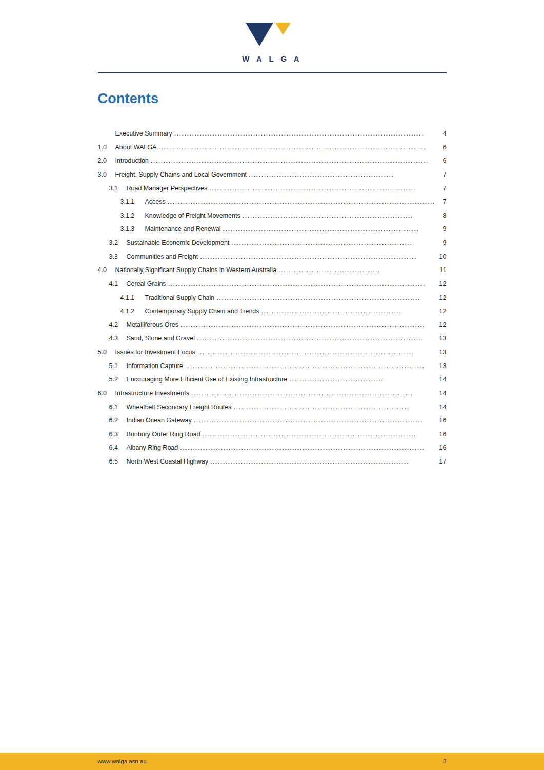W A L G A
Contents
Executive Summary .................................................................................................. 4
1.0 About WALGA ......................................................................................................... 6
2.0 Introduction ............................................................................................................. 6
3.0 Freight, Supply Chains and Local Government ......................................................... 7
3.1 Road Manager Perspectives ................................................................................. 7
3.1.1 Access ........................................................................................................... 7
3.1.2 Knowledge of Freight Movements ................................................................... 8
3.1.3 Maintenance and Renewal ............................................................................. 9
3.2 Sustainable Economic Development ....................................................................... 9
3.3 Communities and Freight ..................................................................................... 10
4.0 Nationally Significant Supply Chains in Western Australia ........................................ 11
4.1 Cereal Grains ..................................................................................................... 12
4.1.1 Traditional Supply Chain ................................................................................ 12
4.1.2 Contemporary Supply Chain and Trends ....................................................... 12
4.2 Metalliferous Ores ................................................................................................ 12
4.3 Sand, Stone and Gravel ......................................................................................... 13
5.0 Issues for Investment Focus ..................................................................................... 13
5.1 Information Capture .............................................................................................. 13
5.2 Encouraging More Efficient Use of Existing Infrastructure ..................................... 14
6.0 Infrastructure Investments ....................................................................................... 14
6.1 Wheatbelt Secondary Freight Routes ..................................................................... 14
6.2 Indian Ocean Gateway .......................................................................................... 16
6.3 Bunbury Outer Ring Road .................................................................................... 16
6.4 Albany Ring Road ................................................................................................ 16
6.5 North West Coastal Highway .............................................................................. 17
www.walga.asn.au 3